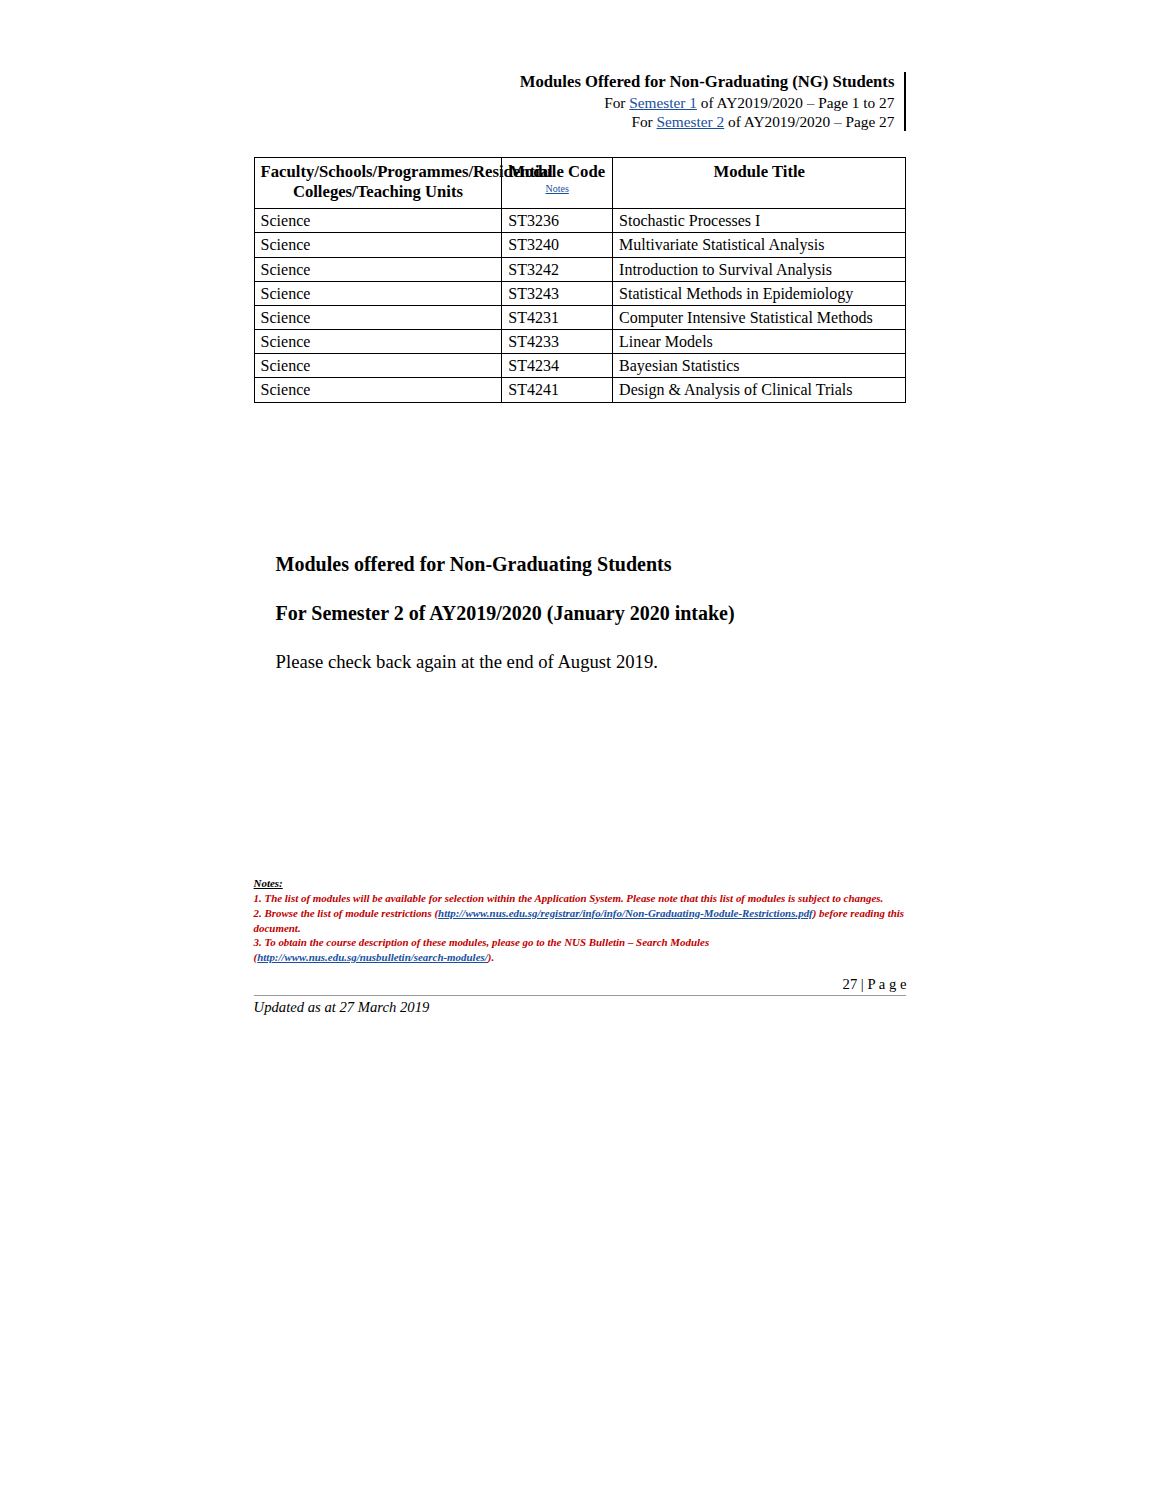Modules Offered for Non-Graduating (NG) Students
For Semester 1 of AY2019/2020 – Page 1 to 27
For Semester 2 of AY2019/2020 – Page 27
| Faculty/Schools/Programmes/Residential Colleges/Teaching Units | Module Code Notes | Module Title |
| --- | --- | --- |
| Science | ST3236 | Stochastic Processes I |
| Science | ST3240 | Multivariate Statistical Analysis |
| Science | ST3242 | Introduction to Survival Analysis |
| Science | ST3243 | Statistical Methods in Epidemiology |
| Science | ST4231 | Computer Intensive Statistical Methods |
| Science | ST4233 | Linear Models |
| Science | ST4234 | Bayesian Statistics |
| Science | ST4241 | Design & Analysis of Clinical Trials |
Modules offered for Non-Graduating Students
For Semester 2 of AY2019/2020 (January 2020 intake)
Please check back again at the end of August 2019.
Notes:
1. The list of modules will be available for selection within the Application System. Please note that this list of modules is subject to changes.
2. Browse the list of module restrictions (http://www.nus.edu.sg/registrar/info/info/Non-Graduating-Module-Restrictions.pdf) before reading this document.
3. To obtain the course description of these modules, please go to the NUS Bulletin – Search Modules
(http://www.nus.edu.sg/nusbulletin/search-modules/).
27 | P a g e
Updated as at 27 March 2019